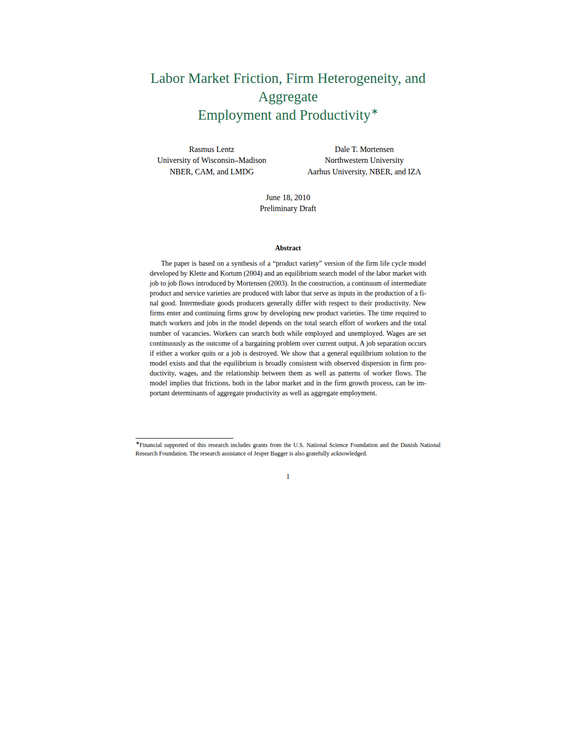Labor Market Friction, Firm Heterogeneity, and Aggregate
Employment and Productivity∗
| Rasmus Lentz University of Wisconsin–Madison NBER, CAM, and LMDG | Dale T. Mortensen Northwestern University Aarhus University, NBER, and IZA |
June 18, 2010
Preliminary Draft
Abstract
The paper is based on a synthesis of a “product variety” version of the firm life cycle model developed by Klette and Kortum (2004) and an equilibrium search model of the labor market with job to job flows introduced by Mortensen (2003). In the construction, a continuum of intermediate product and service varieties are produced with labor that serve as inputs in the production of a final good. Intermediate goods producers generally differ with respect to their productivity. New firms enter and continuing firms grow by developing new product varieties. The time required to match workers and jobs in the model depends on the total search effort of workers and the total number of vacancies. Workers can search both while employed and unemployed. Wages are set continuously as the outcome of a bargaining problem over current output. A job separation occurs if either a worker quits or a job is destroyed. We show that a general equilibrium solution to the model exists and that the equilibrium is broadly consistent with observed dispersion in firm productivity, wages, and the relationship between them as well as patterns of worker flows. The model implies that frictions, both in the labor market and in the firm growth process, can be important determinants of aggregate productivity as well as aggregate employment.
∗Financial supported of this research includes grants from the U.S. National Science Foundation and the Danish National Research Foundation. The research assistance of Jesper Bagger is also gratefully acknowledged.
1